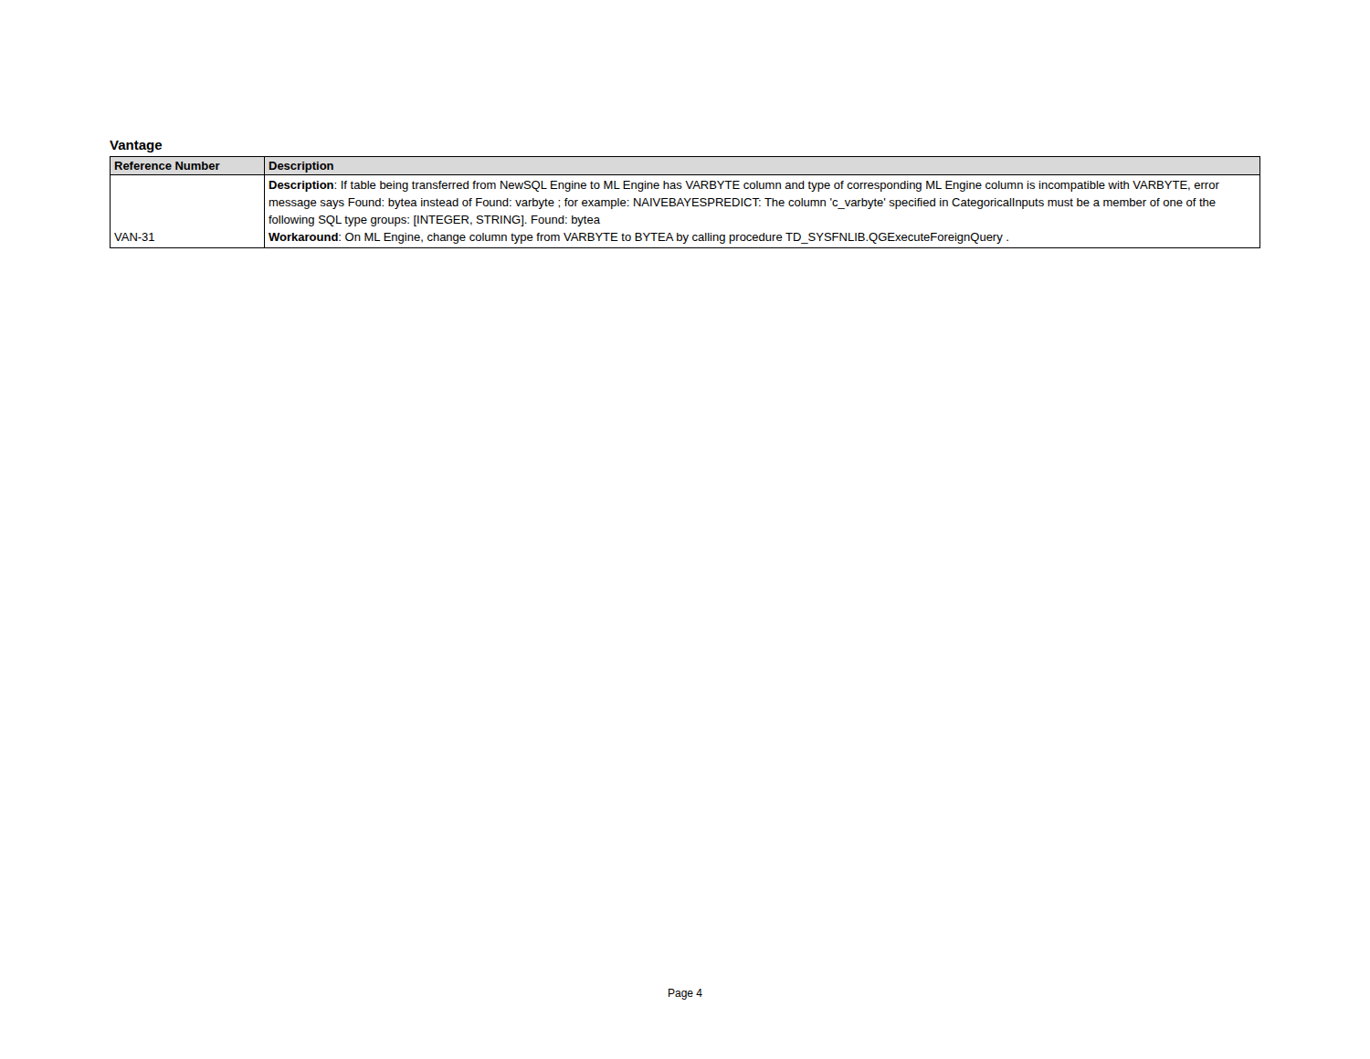Vantage
| Reference Number | Description |
| --- | --- |
| VAN-31 | Description : If table being transferred from NewSQL Engine to ML Engine has VARBYTE column and type of corresponding ML Engine column is incompatible with VARBYTE, error message says Found: bytea instead of Found: varbyte ; for example: NAIVEBAYESPREDICT: The column 'c_varbyte' specified in CategoricalInputs must be a member of one of the following SQL type groups: [INTEGER, STRING]. Found: bytea Workaround : On ML Engine, change column type from VARBYTE to BYTEA by calling procedure TD_SYSFNLIB.QGExecuteForeignQuery . |
Page 4